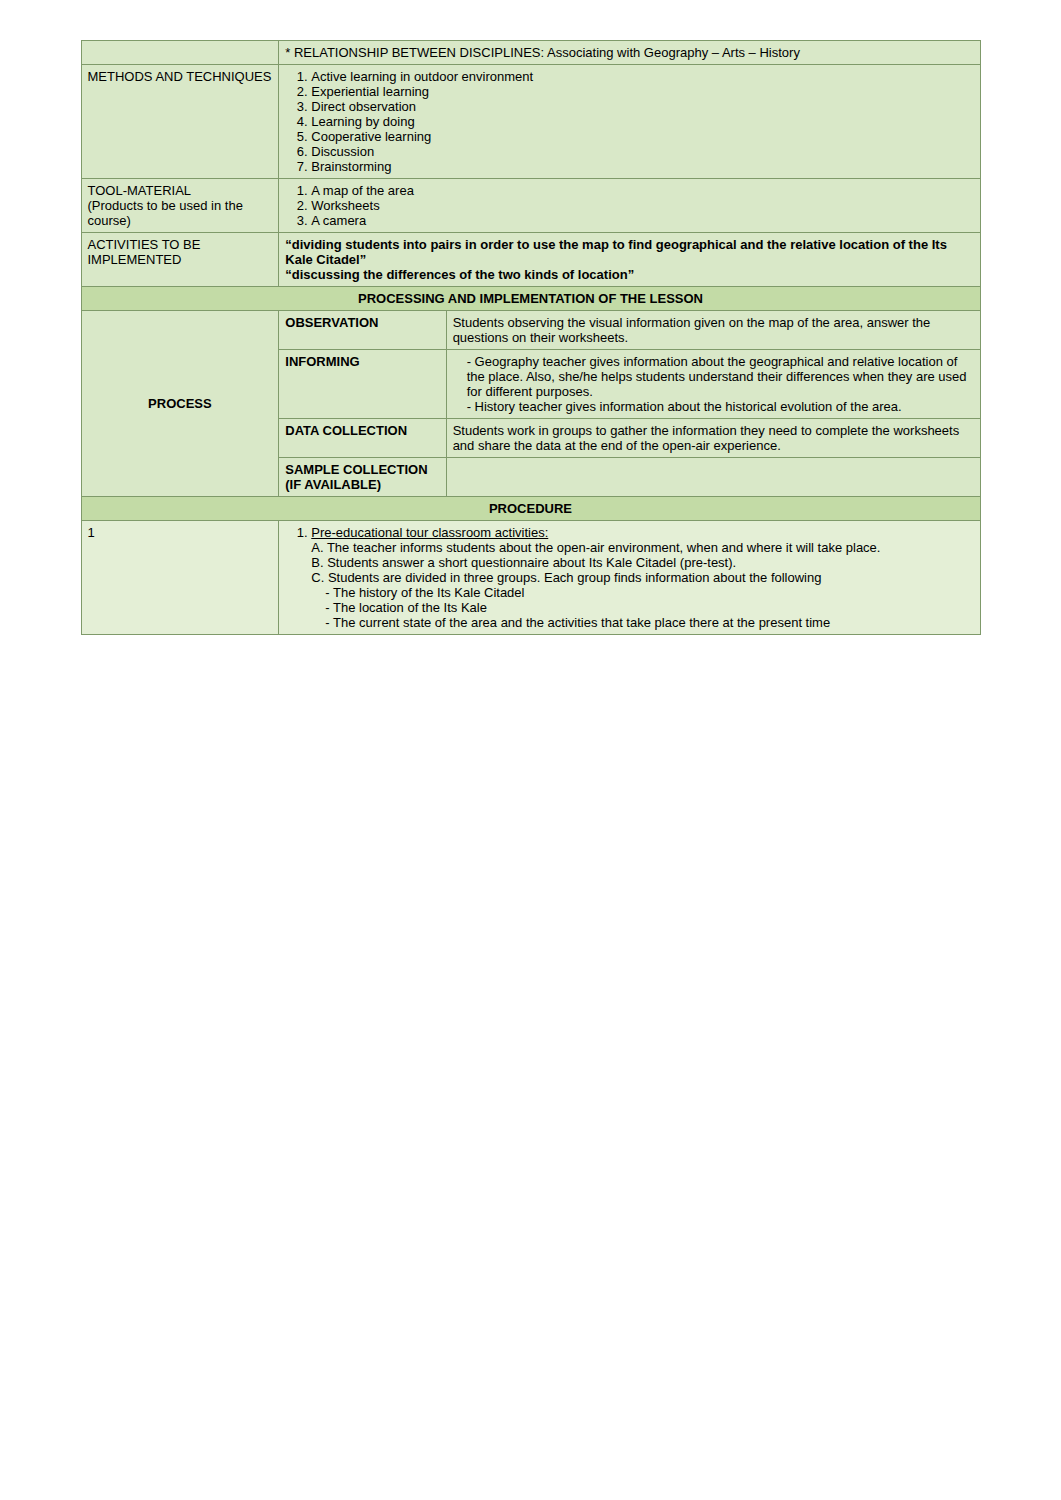| | * RELATIONSHIP BETWEEN DISCIPLINES: Associating with Geography – Arts – History |
| METHODS AND TECHNIQUES | Active learning in outdoor environment Experiential learning Direct observation Learning by doing Cooperative learning Discussion Brainstorming |
| TOOL-MATERIAL (Products to be used in the course) | A map of the area Worksheets A camera |
| ACTIVITIES TO BE IMPLEMENTED | “dividing students into pairs in order to use the map to find geographical and the relative location of the Its Kale Citadel” “discussing the differences of the two kinds of location” |
| PROCESSING AND IMPLEMENTATION OF THE LESSON |
| PROCESS | OBSERVATION | Students observing the visual information given on the map of the area, answer the questions on their worksheets. |
| INFORMING | Geography teacher gives information about the geographical and relative location of the place. Also, she/he helps students understand their differences when they are used for different purposes. History teacher gives information about the historical evolution of the area. |
| DATA COLLECTION | Students work in groups to gather the information they need to complete the worksheets and share the data at the end of the open-air experience. |
| SAMPLE COLLECTION (IF AVAILABLE) | |
| PROCEDURE |
| 1 | Pre-educational tour classroom activities: A. The teacher informs students about the open-air environment, when and where it will take place. B. Students answer a short questionnaire about Its Kale Citadel (pre-test). C. Students are divided in three groups. Each group finds information about the following The history of the Its Kale Citadel The location of the Its Kale The current state of the area and the activities that take place there at the present time |